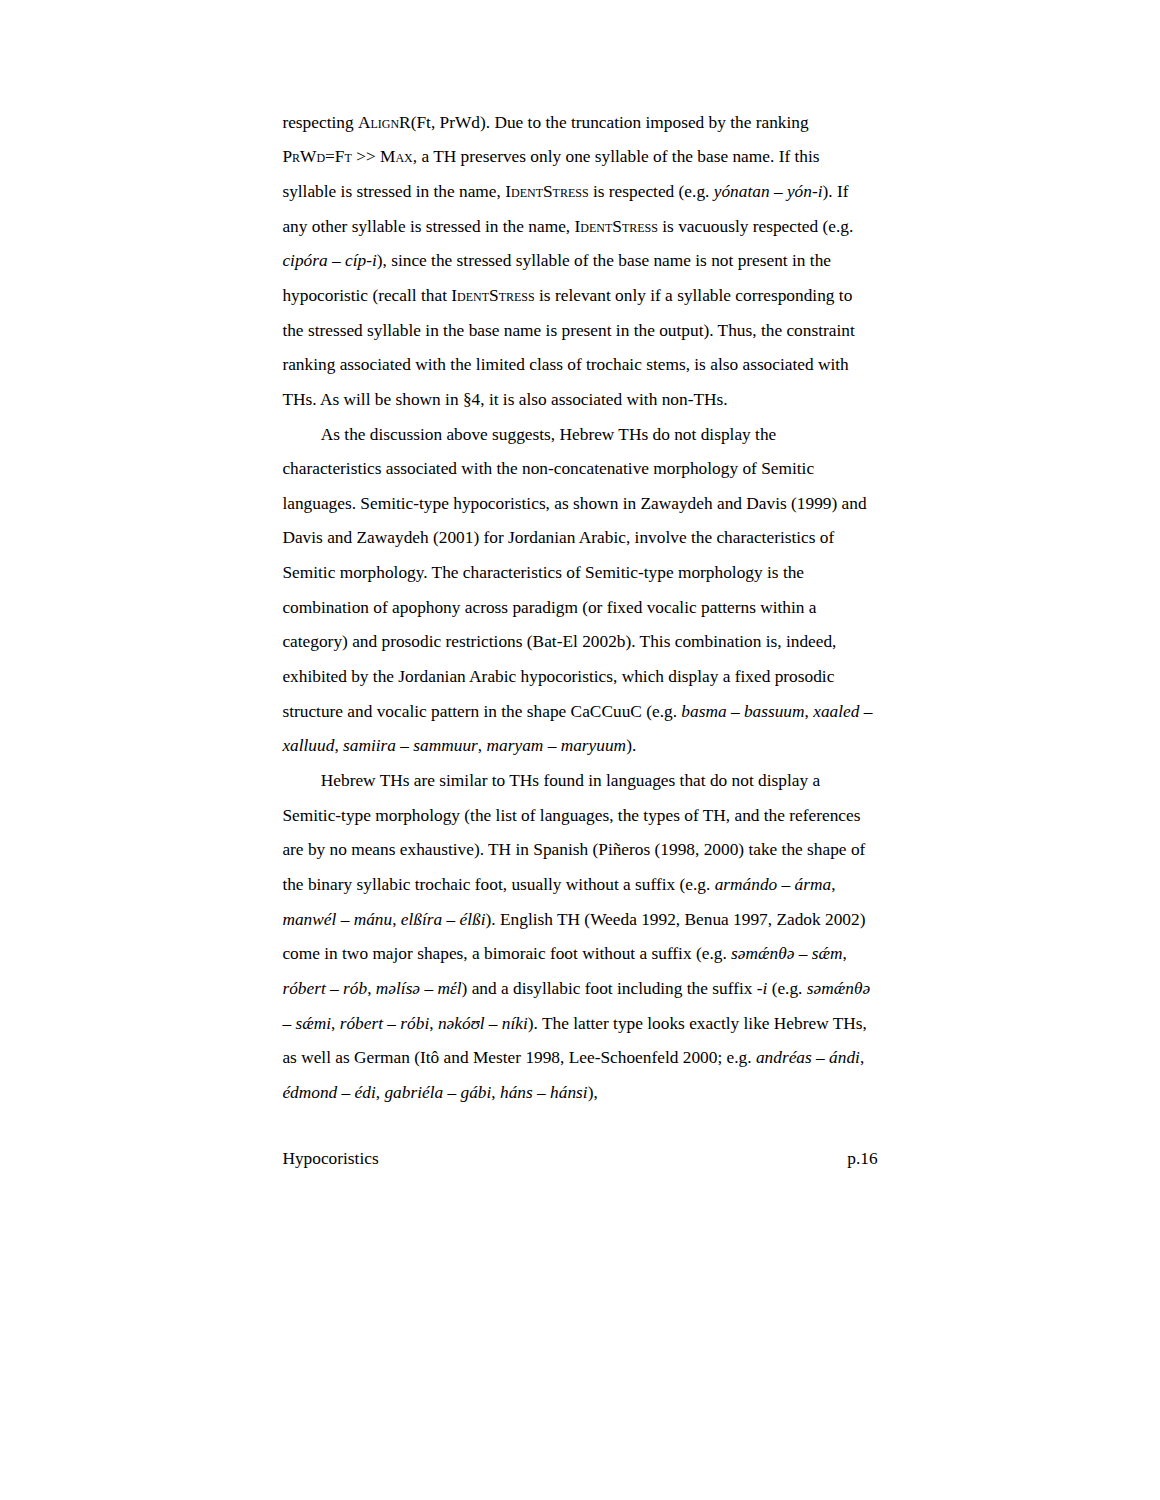respecting AlignR(Ft, PrWd). Due to the truncation imposed by the ranking PrWd=Ft >> Max, a TH preserves only one syllable of the base name. If this syllable is stressed in the name, IdentStress is respected (e.g. yónatan – yón-i). If any other syllable is stressed in the name, IdentStress is vacuously respected (e.g. cipóra – cíp-i), since the stressed syllable of the base name is not present in the hypocoristic (recall that IdentStress is relevant only if a syllable corresponding to the stressed syllable in the base name is present in the output). Thus, the constraint ranking associated with the limited class of trochaic stems, is also associated with THs. As will be shown in §4, it is also associated with non-THs.
As the discussion above suggests, Hebrew THs do not display the characteristics associated with the non-concatenative morphology of Semitic languages. Semitic-type hypocoristics, as shown in Zawaydeh and Davis (1999) and Davis and Zawaydeh (2001) for Jordanian Arabic, involve the characteristics of Semitic morphology. The characteristics of Semitic-type morphology is the combination of apophony across paradigm (or fixed vocalic patterns within a category) and prosodic restrictions (Bat-El 2002b). This combination is, indeed, exhibited by the Jordanian Arabic hypocoristics, which display a fixed prosodic structure and vocalic pattern in the shape CaCCuuC (e.g. basma – bassuum, xaaled – xalluud, samiira – sammuur, maryam – maryuum).
Hebrew THs are similar to THs found in languages that do not display a Semitic-type morphology (the list of languages, the types of TH, and the references are by no means exhaustive). TH in Spanish (Piñeros (1998, 2000) take the shape of the binary syllabic trochaic foot, usually without a suffix (e.g. armándo – árma, manwél – mánu, elßíra – élßi). English TH (Weeda 1992, Benua 1997, Zadok 2002) come in two major shapes, a bimoraic foot without a suffix (e.g. səmǽnθə – sǽm, róbert – rób, məlísə – mέl) and a disyllabic foot including the suffix -i (e.g. səmǽnθə – sǽmi, róbert – róbi, nəkóʊl – níki). The latter type looks exactly like Hebrew THs, as well as German (Itô and Mester 1998, Lee-Schoenfeld 2000; e.g. andréas – ándi, édmond – édi, gabriéla – gábi, háns – hánsi),
Hypocoristics p.16